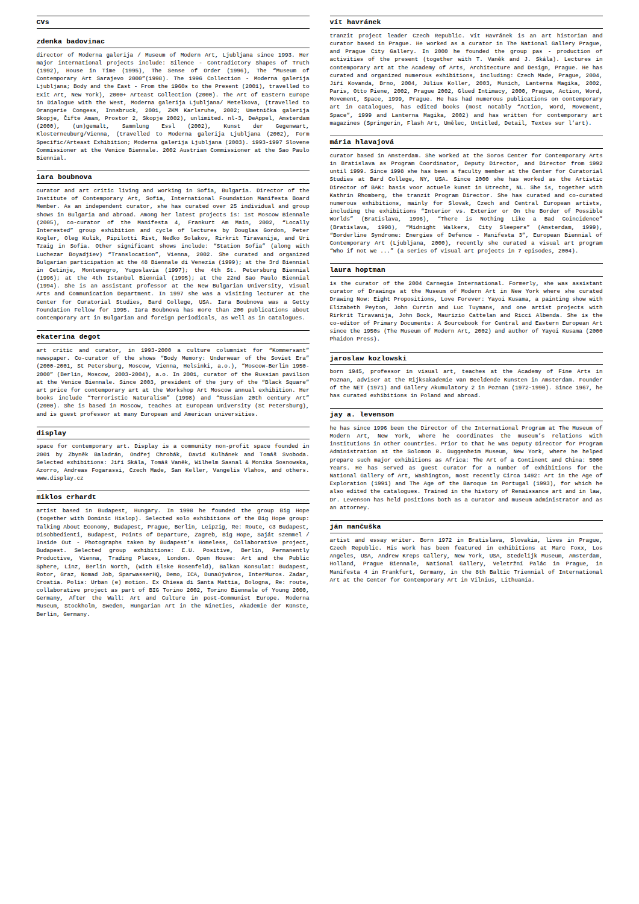CVs
zdenka badovinac
director of Moderna galerija / Museum of Modern Art, Ljubljana since 1993. Her major international projects include: Silence - Contradictory Shapes of Truth (1992), House in Time (1995), The Sense of Order (1996), The “Museum of Contemporary Art Sarajevo 2000”(1998). The 1996 Collection - Moderna galerija Ljubljana; Body and the East - From the 1960s to the Present (2001), travelled to Exit Art, New York), 2000+ Arteast Collection (2000). The Art of Eastern Europe in Dialogue with the West, Moderna galerija Ljubljana/ Metelkova, (travelled to Orangerie Congess, Innsbruck, 2001, ZKM Karlsruhe, 2002; Umetnička galerija Skopje, Čifte Amam, Prostor 2, Skopje 2002), unlimited. nl-3, DeAppel, Amsterdam (2000), (un)gemalt, Sammlung Essl (2002), Kunst der Gegenwart, Klosterneuburg/Vienna, (travelled to Moderna galerija Ljubljana (2002), Form Specific/Arteast Exhibition; Moderna galerija Ljubljana (2003). 1993-1997 Slovene Commissioner at the Venice Biennale. 2002 Austrian Commissioner at the Sao Paulo Biennial.
iara boubnova
curator and art critic living and working in Sofia, Bulgaria. Director of the Institute of Contemporary Art, Sofia, International Foundation Manifesta Board Member. As an independent curator, she has curated over 25 individual and group shows in Bulgaria and abroad. Among her latest projects is: 1st Moscow Biennale (2005), co-curator of the Manifesta 4, Frankurt Am Main, 2002, “Locally Interested” group exhibition and cycle of lectures by Douglas Gordon, Peter Kogler, Oleg Kulik, Pipilotti Rist, Neđko Solakov, Rirkrit Tiravanija, and Uri Tzaig in Sofia. Other significant shows include: “Station Sofia” (along with Luchezar Boyadjiev) “Translocation”, Vienna, 2002. She curated and organized Bulgarian participation at the 48 Biennale di Venezia (1999); at the 3rd Biennial in Cetinje, Montenegro, Yugoslavia (1997); the 4th St. Petersburg Biennial (1996); at the 4th Istanbul Biennial (1995); at the 22nd Sao Paulo Biennial (1994). She is an assistant professor at the New Bulgarian University, Visual Arts and Communication Department. In 1997 she was a visiting lecturer at the Center for Curatorial Studies, Bard College, USA. Iara Boubnova was a Getty Foundation Fellow for 1995. Iara Boubnova has more than 200 publications about contemporary art in Bulgarian and foreign periodicals, as well as in catalogues.
ekaterina degot
art critic and curator, in 1993-2000 a culture columnist for “Kommersant” newspaper. Co-curator of the shows “Body Memory: Underwear of the Soviet Era” (2000-2001, St Petersburg, Moscow, Vienna, Helsinki, a.o.), “Moscow-Berlin 1950-2000” (Berlin, Moscow, 2003-2004), a.o. In 2001, curator of the Russian pavilion at the Venice Biennale. Since 2003, president of the jury of the “Black Square” art price for contemporary art at the Workshop Art Moscow annual exhibition. Her books include “Terroristic Naturalism” (1998) and “Russian 20th century Art” (2000). She is based in Moscow, teaches at European University (St Petersburg), and is guest professor at many European and American universities.
display
space for contemporary art. Display is a community non-profit space founded in 2001 by Zbyněk Baladrán, Ondřej Chrobák, David Kulhánek and Tomáš Svoboda. Selected exhibitions: Jiří Skála, Tomáš Vaněk, Wilhelm Sasnal & Monika Sosnowska, Azorro, Andreas Fogarassi, Czech Made, San Keller, Vangelis Vlahos, and others. www.display.cz
miklos erhardt
artist based in Budapest, Hungary. In 1998 he founded the group Big Hope (together with Dominic Hislop). Selected solo exhibitions of the Big Hope group: Talking About Economy, Budapest, Prague, Berlin, Leipzig, Re: Route, c3 Budapest, Disobbedienti, Budapest, Points of Departure, Zagreb, Big Hope, Saját szemmel / Inside Out - Photographs taken by Budapest’s Homeless, Collaborative project, Budapest. Selected group exhibitions: E.U. Positive, Berlin, Permanently Productive, Vienna, Trading Places, London. Open House: Art and the Public Sphere, Linz, Berlin North, (with Elske Rosenfeld), Balkan Konsulat: Budapest, Rotor, Graz, Nomad Job, SparwasserHQ, Demo, ICA, Dunaújváros, InterMuros. Zadar, Croatia. Polis: Urban (e) motion. Ex Chiesa di Santa Mattia, Bologna, Re: route, collaborative project as part of BIG Torino 2002, Torino Biennale of Young 2000, Germany, After the Wall: Art and Culture in post-Communist Europe. Moderna Museum, Stockholm, Sweden, Hungarian Art in the Nineties, Akademie der Künste, Berlin, Germany.
vít havránek
tranzit project leader Czech Republic. Vít Havránek is an art historian and curator based in Prague. He worked as a curator in The National Gallery Prague, and Prague City Gallery. In 2000 he founded the group pas - production of activities of the present (together with T. Vaněk and J. Skála). Lectures in contemporary art at the Academy of Arts, Architecture and Design, Prague. He has curated and organized numerous exhibitions, including: Czech Made, Prague, 2004, Jiří Kovanda, Brno, 2004, Július Koller, 2003, Munich, Lanterna Magika, 2002, Paris, Otto Piene, 2002, Prague 2002, Glued Intimacy, 2000, Prague, Action, Word, Movement, Space, 1999, Prague. He has had numerous publications on contemporary art in catalogues, has edited books (most notably “Action, Word, Movement, Space”, 1999 and Lanterna Magika, 2002) and has written for contemporary art magazines (Springerin, Flash Art, Umělec, Untitled, Detail, Textes sur l’art).
mária hlavajová
curator based in Amsterdam. She worked at the Soros Center for Contemporary Arts in Bratislava as Program Coordinator, Deputy Director, and Director from 1992 until 1999. Since 1998 she has been a faculty member at the Center for Curatorial Studies at Bard College, NY, USA. Since 2000 she has worked as the Artistic Director of BAK: basis voor actuele kunst in Utrecht, NL. She is, together with Kathrin Rhomberg, the tranzit Program Director. She has curated and co-curated numerous exhibitions, mainly for Slovak, Czech and Central European artists, including the exhibitions “Interior vs. Exterior or On the Border of Possible Worlds” (Bratislava, 1996), “There is Nothing Like a Bad Coincidence” (Bratislava, 1998), “Midnight Walkers, City Sleepers” (Amsterdam, 1999), “Borderline Syndrome: Energies of Defence - Manifesta 3”, European Biennial of Contemporary Art (Ljubljana, 2000), recently she curated a visual art program “Who if not we ...” (a series of visual art projects in 7 episodes, 2004).
laura hoptman
is the curator of the 2004 Carnegie International. Formerly, she was assistant curator of Drawings at the Museum of Modern Art in New York where she curated Drawing Now: Eight Propositions, Love Forever: Yayoi Kusama, a painting show with Elizabeth Peyton, John Currin and Luc Tuymans, and one artist projects with Rirkrit Tiravanija, John Bock, Maurizio Cattelan and Ricci Albenda. She is the co-editor of Primary Documents: A Sourcebook for Central and Eastern European Art since the 1950s (The Museum of Modern Art, 2002) and author of Yayoi Kusama (2000 Phaidon Press).
jaroslaw kozlowski
born 1945, professor in visual art, teaches at the Academy of Fine Arts in Poznan, adviser at the Rijksakademie van Beeldende Kunsten in Amsterdam. Founder of the NET (1971) and Gallery Akumulatory 2 in Poznan (1972-1990). Since 1967, he has curated exhibitions in Poland and abroad.
jay a. levenson
he has since 1996 been the Director of the International Program at The Museum of Modern Art, New York, where he coordinates the museum’s relations with institutions in other countries. Prior to that he was Deputy Director for Program Administration at the Solomon R. Guggenheim Museum, New York, where he helped prepare such major exhibitions as Africa: The Art of a Continent and China: 5000 Years. He has served as guest curator for a number of exhibitions for the National Gallery of Art, Washington, most recently Circa 1492: Art in the Age of Exploration (1991) and The Age of the Baroque in Portugal (1993), for which he also edited the catalogues. Trained in the history of Renaissance art and in law, Dr. Levenson has held positions both as a curator and museum administrator and as an attorney.
ján mančuška
artist and essay writer. Born 1972 in Bratislava, Slovakia, lives in Prague, Czech Republic. His work has been featured in exhibitions at Marc Foxx, Los Angeles, USA, Andrew Kreps Gallery, New York, USA, Stedelijk Museum, Amsterdam, Holland, Prague Biennale, National Gallery, Veletržní Palác in Prague, in Manifesta 4 in Frankfurt, Germany, in the 8th Baltic Triennial of International Art at the Center for Contemporary Art in Vilnius, Lithuania.